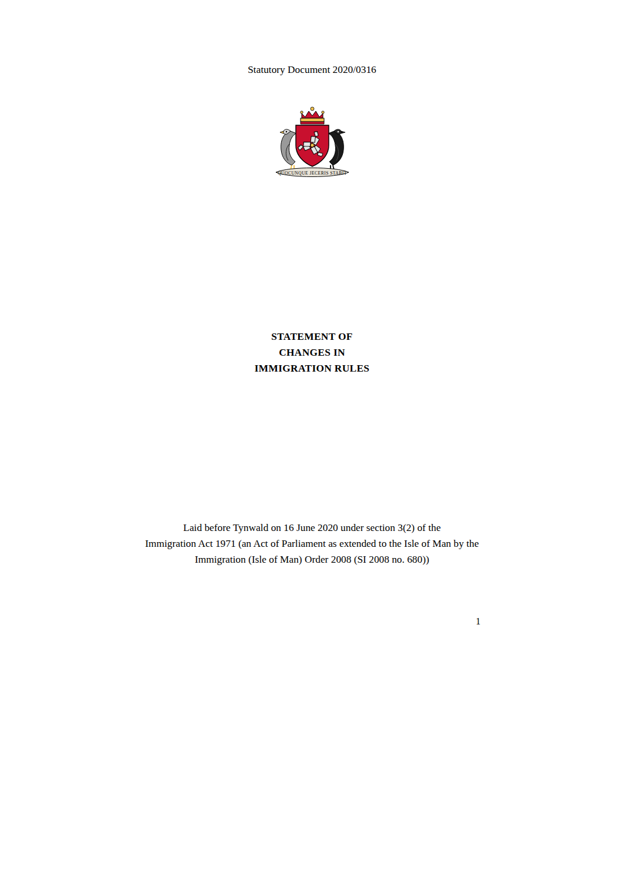Statutory Document 2020/0316
Isle of Man coat of arms: crowned shield with three legs, supported by a falcon and a raven, above a motto ribbon QUOCUNQUE JECERIS STABIT
STATEMENT OF
CHANGES IN
IMMIGRATION RULES
Laid before Tynwald on 16 June 2020 under section 3(2) of the
Immigration Act 1971 (an Act of Parliament as extended to the Isle of Man by the
Immigration (Isle of Man) Order 2008 (SI 2008 no. 680))
1